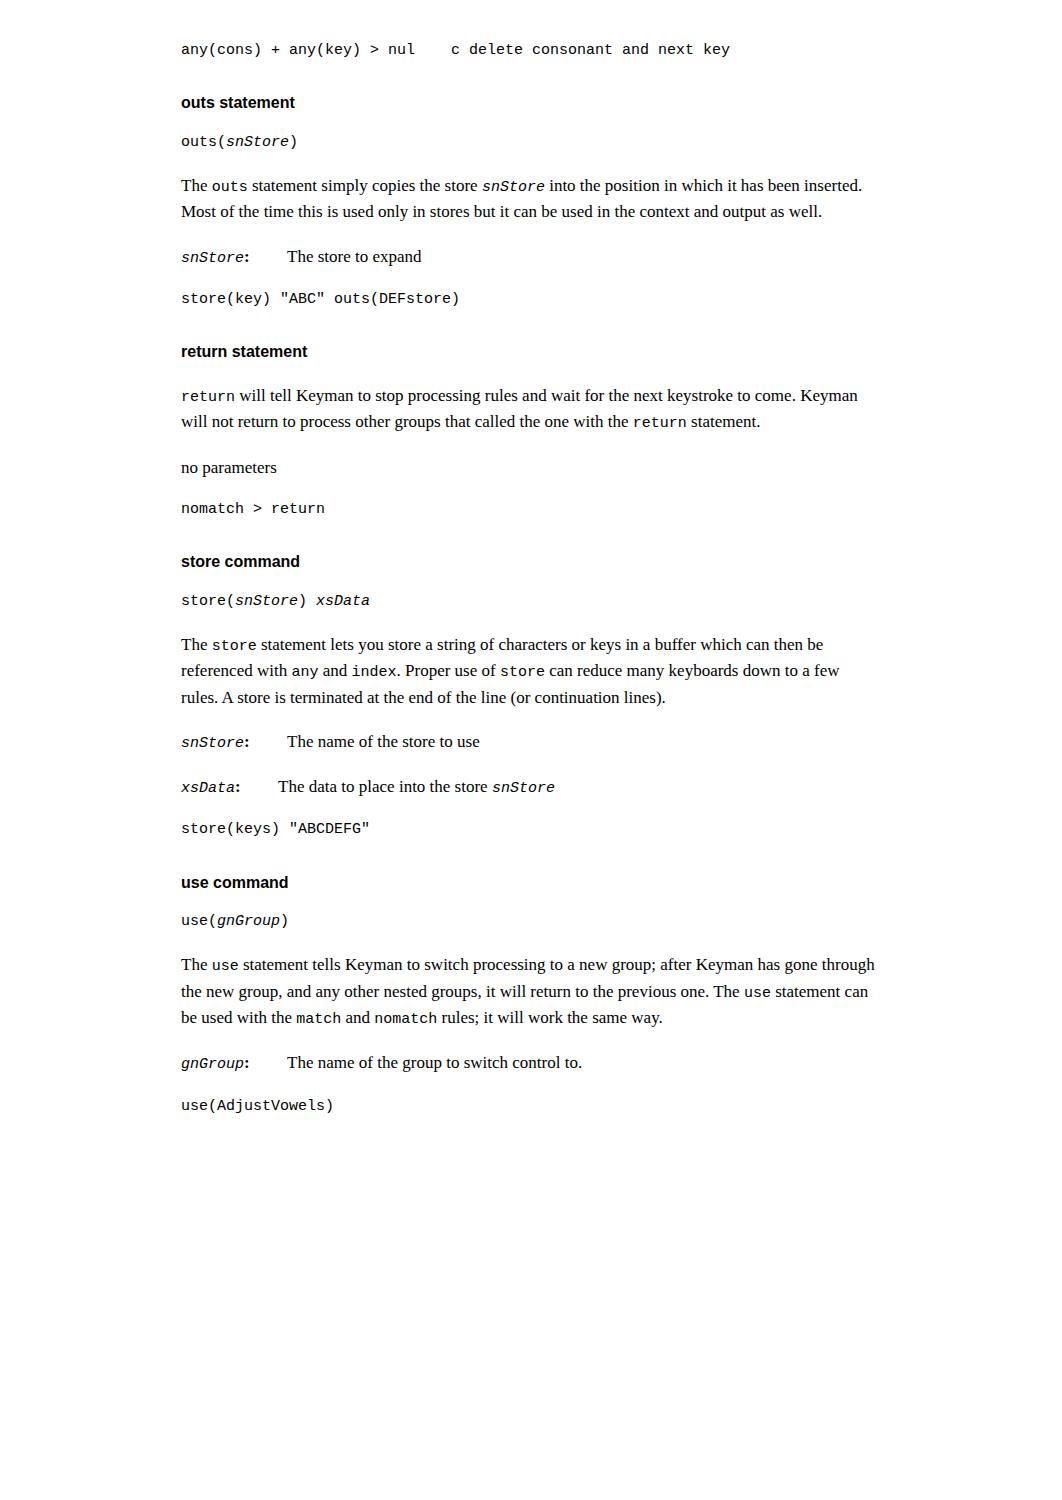any(cons) + any(key) > nul    c delete consonant and next key
outs statement
outs(snStore)
The outs statement simply copies the store snStore into the position in which it has been inserted. Most of the time this is used only in stores but it can be used in the context and output as well.
snStore: The store to expand
store(key) "ABC" outs(DEFstore)
return statement
return will tell Keyman to stop processing rules and wait for the next keystroke to come. Keyman will not return to process other groups that called the one with the return statement.
no parameters
nomatch > return
store command
store(snStore) xsData
The store statement lets you store a string of characters or keys in a buffer which can then be referenced with any and index. Proper use of store can reduce many keyboards down to a few rules. A store is terminated at the end of the line (or continuation lines).
snStore: The name of the store to use
xsData: The data to place into the store snStore
store(keys) "ABCDEFG"
use command
use(gnGroup)
The use statement tells Keyman to switch processing to a new group; after Keyman has gone through the new group, and any other nested groups, it will return to the previous one. The use statement can be used with the match and nomatch rules; it will work the same way.
gnGroup: The name of the group to switch control to.
use(AdjustVowels)